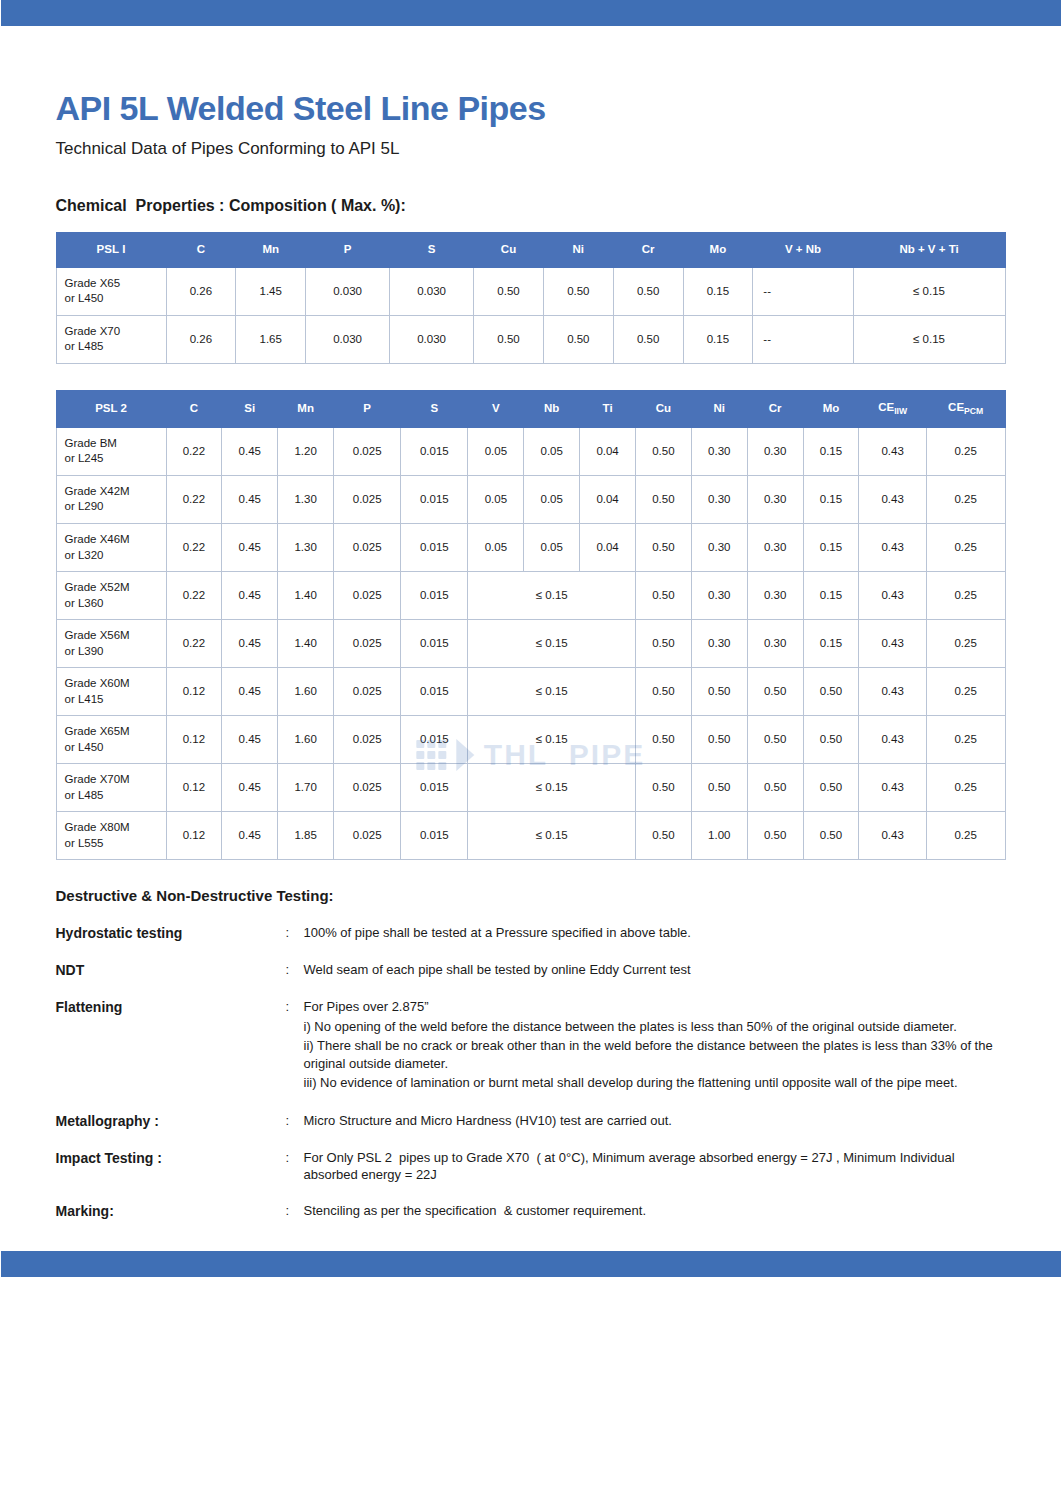API 5L Welded Steel Line Pipes
Technical Data of Pipes Conforming to API 5L
Chemical Properties : Composition ( Max. %):
| PSL I | C | Mn | P | S | Cu | Ni | Cr | Mo | V + Nb | Nb + V + Ti |
| --- | --- | --- | --- | --- | --- | --- | --- | --- | --- | --- |
| Grade X65 or L450 | 0.26 | 1.45 | 0.030 | 0.030 | 0.50 | 0.50 | 0.50 | 0.15 | -- | ≤ 0.15 |
| Grade X70 or L485 | 0.26 | 1.65 | 0.030 | 0.030 | 0.50 | 0.50 | 0.50 | 0.15 | -- | ≤ 0.15 |
| PSL 2 | C | Si | Mn | P | S | V | Nb | Ti | Cu | Ni | Cr | Mo | CE IIW | CE PCM |
| --- | --- | --- | --- | --- | --- | --- | --- | --- | --- | --- | --- | --- | --- | --- |
| Grade BM or L245 | 0.22 | 0.45 | 1.20 | 0.025 | 0.015 | 0.05 | 0.05 | 0.04 | 0.50 | 0.30 | 0.30 | 0.15 | 0.43 | 0.25 |
| Grade X42M or L290 | 0.22 | 0.45 | 1.30 | 0.025 | 0.015 | 0.05 | 0.05 | 0.04 | 0.50 | 0.30 | 0.30 | 0.15 | 0.43 | 0.25 |
| Grade X46M or L320 | 0.22 | 0.45 | 1.30 | 0.025 | 0.015 | 0.05 | 0.05 | 0.04 | 0.50 | 0.30 | 0.30 | 0.15 | 0.43 | 0.25 |
| Grade X52M or L360 | 0.22 | 0.45 | 1.40 | 0.025 | 0.015 | ≤ 0.15 | 0.50 | 0.30 | 0.30 | 0.15 | 0.43 | 0.25 |
| Grade X56M or L390 | 0.22 | 0.45 | 1.40 | 0.025 | 0.015 | ≤ 0.15 | 0.50 | 0.30 | 0.30 | 0.15 | 0.43 | 0.25 |
| Grade X60M or L415 | 0.12 | 0.45 | 1.60 | 0.025 | 0.015 | ≤ 0.15 | 0.50 | 0.50 | 0.50 | 0.50 | 0.43 | 0.25 |
| Grade X65M or L450 | 0.12 | 0.45 | 1.60 | 0.025 | 0.015 | ≤ 0.15 | 0.50 | 0.50 | 0.50 | 0.50 | 0.43 | 0.25 |
| Grade X70M or L485 | 0.12 | 0.45 | 1.70 | 0.025 | 0.015 | ≤ 0.15 | 0.50 | 0.50 | 0.50 | 0.50 | 0.43 | 0.25 |
| Grade X80M or L555 | 0.12 | 0.45 | 1.85 | 0.025 | 0.015 | ≤ 0.15 | 0.50 | 1.00 | 0.50 | 0.50 | 0.43 | 0.25 |
Destructive & Non-Destructive Testing:
Hydrostatic testing
:
100% of pipe shall be tested at a Pressure specified in above table.
NDT
:
Weld seam of each pipe shall be tested by online Eddy Current test
Flattening
:
For Pipes over 2.875”
i) No opening of the weld before the distance between the plates is less than 50% of the original outside diameter.
ii) There shall be no crack or break other than in the weld before the distance between the plates is less than 33% of the original outside diameter.
iii) No evidence of lamination or burnt metal shall develop during the flattening until opposite wall of the pipe meet.
Metallography :
:
Micro Structure and Micro Hardness (HV10) test are carried out.
Impact Testing :
:
For Only PSL 2 pipes up to Grade X70 ( at 0°C), Minimum average absorbed energy = 27J , Minimum Individual absorbed energy = 22J
Marking:
:
Stenciling as per the specification & customer requirement.
THL PIPE